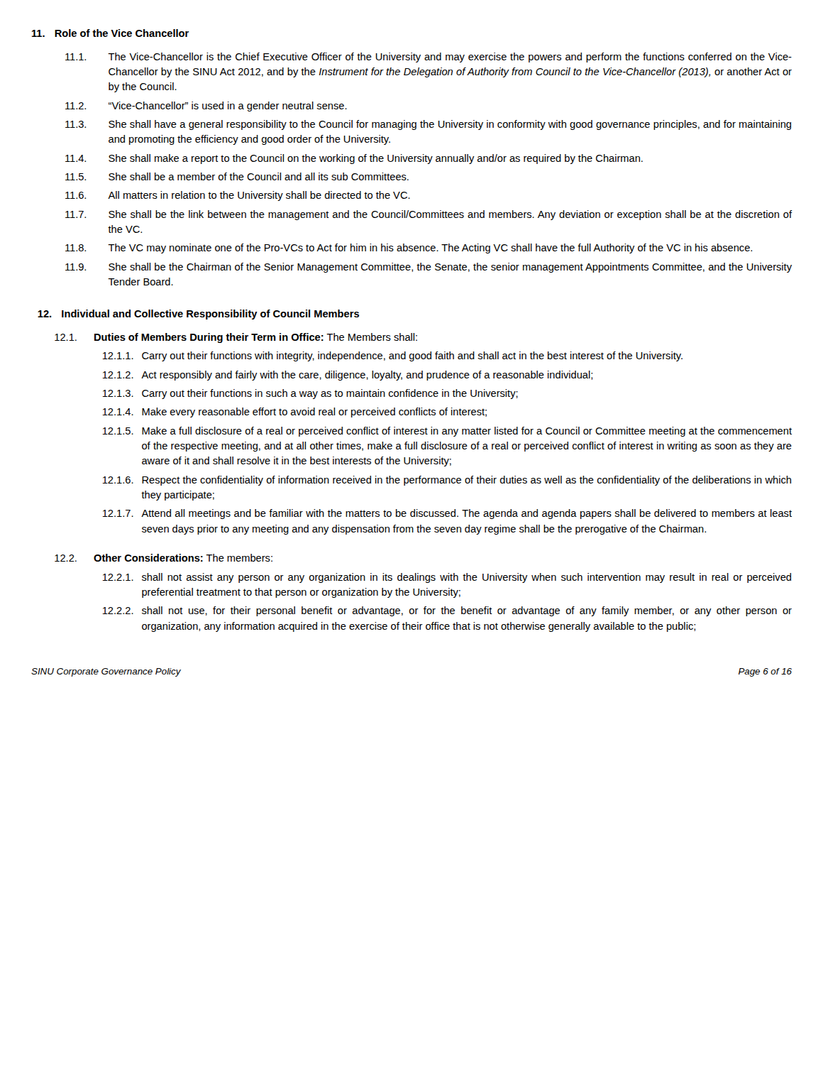11. Role of the Vice Chancellor
11.1. The Vice-Chancellor is the Chief Executive Officer of the University and may exercise the powers and perform the functions conferred on the Vice-Chancellor by the SINU Act 2012, and by the Instrument for the Delegation of Authority from Council to the Vice-Chancellor (2013), or another Act or by the Council.
11.2. “Vice-Chancellor” is used in a gender neutral sense.
11.3. She shall have a general responsibility to the Council for managing the University in conformity with good governance principles, and for maintaining and promoting the efficiency and good order of the University.
11.4. She shall make a report to the Council on the working of the University annually and/or as required by the Chairman.
11.5. She shall be a member of the Council and all its sub Committees.
11.6. All matters in relation to the University shall be directed to the VC.
11.7. She shall be the link between the management and the Council/Committees and members. Any deviation or exception shall be at the discretion of the VC.
11.8. The VC may nominate one of the Pro-VCs to Act for him in his absence. The Acting VC shall have the full Authority of the VC in his absence.
11.9. She shall be the Chairman of the Senior Management Committee, the Senate, the senior management Appointments Committee, and the University Tender Board.
12. Individual and Collective Responsibility of Council Members
12.1. Duties of Members During their Term in Office: The Members shall:
12.1.1. Carry out their functions with integrity, independence, and good faith and shall act in the best interest of the University.
12.1.2. Act responsibly and fairly with the care, diligence, loyalty, and prudence of a reasonable individual;
12.1.3. Carry out their functions in such a way as to maintain confidence in the University;
12.1.4. Make every reasonable effort to avoid real or perceived conflicts of interest;
12.1.5. Make a full disclosure of a real or perceived conflict of interest in any matter listed for a Council or Committee meeting at the commencement of the respective meeting, and at all other times, make a full disclosure of a real or perceived conflict of interest in writing as soon as they are aware of it and shall resolve it in the best interests of the University;
12.1.6. Respect the confidentiality of information received in the performance of their duties as well as the confidentiality of the deliberations in which they participate;
12.1.7. Attend all meetings and be familiar with the matters to be discussed. The agenda and agenda papers shall be delivered to members at least seven days prior to any meeting and any dispensation from the seven day regime shall be the prerogative of the Chairman.
12.2. Other Considerations: The members:
12.2.1. shall not assist any person or any organization in its dealings with the University when such intervention may result in real or perceived preferential treatment to that person or organization by the University;
12.2.2. shall not use, for their personal benefit or advantage, or for the benefit or advantage of any family member, or any other person or organization, any information acquired in the exercise of their office that is not otherwise generally available to the public;
SINU Corporate Governance Policy Page 6 of 16